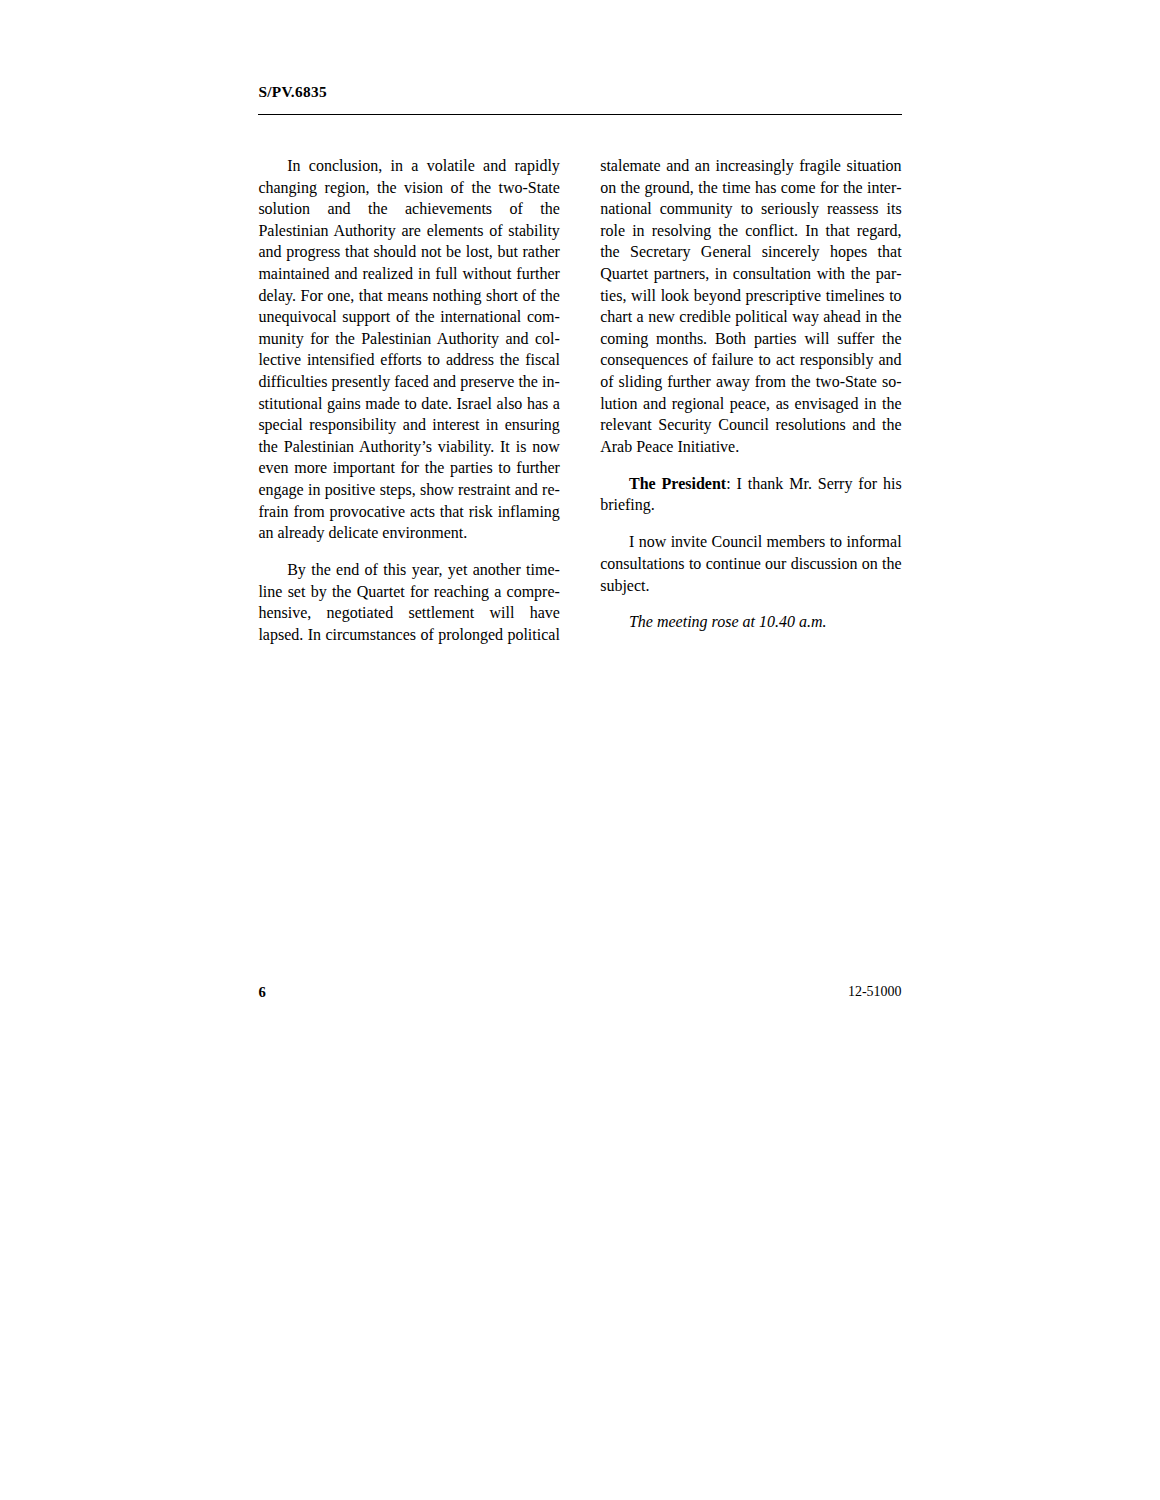S/PV.6835
In conclusion, in a volatile and rapidly changing region, the vision of the two-State solution and the achievements of the Palestinian Authority are elements of stability and progress that should not be lost, but rather maintained and realized in full without further delay. For one, that means nothing short of the unequivocal support of the international community for the Palestinian Authority and collective intensified efforts to address the fiscal difficulties presently faced and preserve the institutional gains made to date. Israel also has a special responsibility and interest in ensuring the Palestinian Authority’s viability. It is now even more important for the parties to further engage in positive steps, show restraint and refrain from provocative acts that risk inflaming an already delicate environment.
By the end of this year, yet another timeline set by the Quartet for reaching a comprehensive, negotiated settlement will have lapsed. In circumstances of prolonged political stalemate and an increasingly fragile situation on the ground, the time has come for the international community to seriously reassess its role in resolving the conflict. In that regard, the Secretary General sincerely hopes that Quartet partners, in consultation with the parties, will look beyond prescriptive timelines to chart a new credible political way ahead in the coming months. Both parties will suffer the consequences of failure to act responsibly and of sliding further away from the two-State solution and regional peace, as envisaged in the relevant Security Council resolutions and the Arab Peace Initiative.
The President: I thank Mr. Serry for his briefing.
I now invite Council members to informal consultations to continue our discussion on the subject.
The meeting rose at 10.40 a.m.
6 12-51000